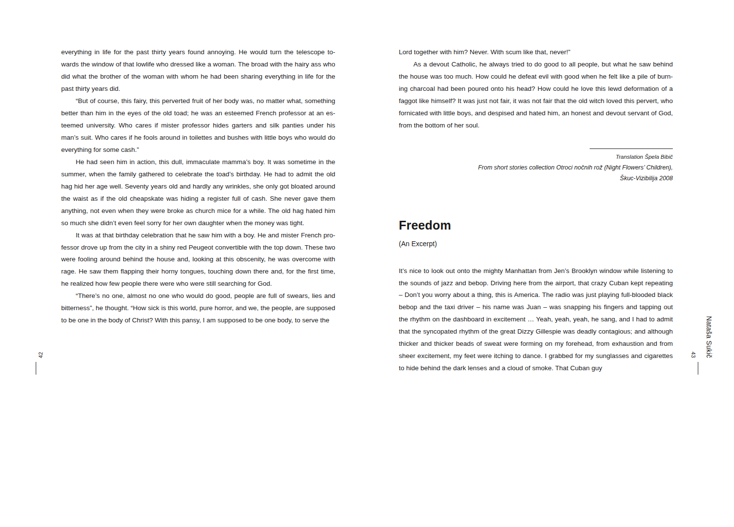everything in life for the past thirty years found annoying. He would turn the telescope towards the window of that lowlife who dressed like a woman. The broad with the hairy ass who did what the brother of the woman with whom he had been sharing everything in life for the past thirty years did.
“But of course, this fairy, this perverted fruit of her body was, no matter what, something better than him in the eyes of the old toad; he was an esteemed French professor at an esteemed university. Who cares if mister professor hides garters and silk panties under his man’s suit. Who cares if he fools around in toilettes and bushes with little boys who would do everything for some cash.”
He had seen him in action, this dull, immaculate mamma’s boy. It was sometime in the summer, when the family gathered to celebrate the toad’s birthday. He had to admit the old hag hid her age well. Seventy years old and hardly any wrinkles, she only got bloated around the waist as if the old cheapskate was hiding a register full of cash. She never gave them anything, not even when they were broke as church mice for a while. The old hag hated him so much she didn’t even feel sorry for her own daughter when the money was tight.
It was at that birthday celebration that he saw him with a boy. He and mister French professor drove up from the city in a shiny red Peugeot convertible with the top down. These two were fooling around behind the house and, looking at this obscenity, he was overcome with rage. He saw them flapping their horny tongues, touching down there and, for the first time, he realized how few people there were who were still searching for God.
“There’s no one, almost no one who would do good, people are full of swears, lies and bitterness”, he thought. “How sick is this world, pure horror, and we, the people, are supposed to be one in the body of Christ? With this pansy, I am supposed to be one body, to serve the
42
Lord together with him? Never. With scum like that, never!”
As a devout Catholic, he always tried to do good to all people, but what he saw behind the house was too much. How could he defeat evil with good when he felt like a pile of burning charcoal had been poured onto his head? How could he love this lewd deformation of a faggot like himself? It was just not fair, it was not fair that the old witch loved this pervert, who fornicated with little boys, and despised and hated him, an honest and devout servant of God, from the bottom of her soul.
Translation Špela Bibič
From short stories collection Otroci nočnih rož (Night Flowers’ Children),
Škuc-Vizibilija 2008
Freedom
(An Excerpt)
It’s nice to look out onto the mighty Manhattan from Jen’s Brooklyn window while listening to the sounds of jazz and bebop. Driving here from the airport, that crazy Cuban kept repeating – Don’t you worry about a thing, this is America. The radio was just playing full-blooded black bebop and the taxi driver – his name was Juan – was snapping his fingers and tapping out the rhythm on the dashboard in excitement … Yeah, yeah, yeah, he sang, and I had to admit that the syncopated rhythm of the great Dizzy Gillespie was deadly contagious; and although thicker and thicker beads of sweat were forming on my forehead, from exhaustion and from sheer excitement, my feet were itching to dance. I grabbed for my sunglasses and cigarettes to hide behind the dark lenses and a cloud of smoke. That Cuban guy
43
Nataša Sukič